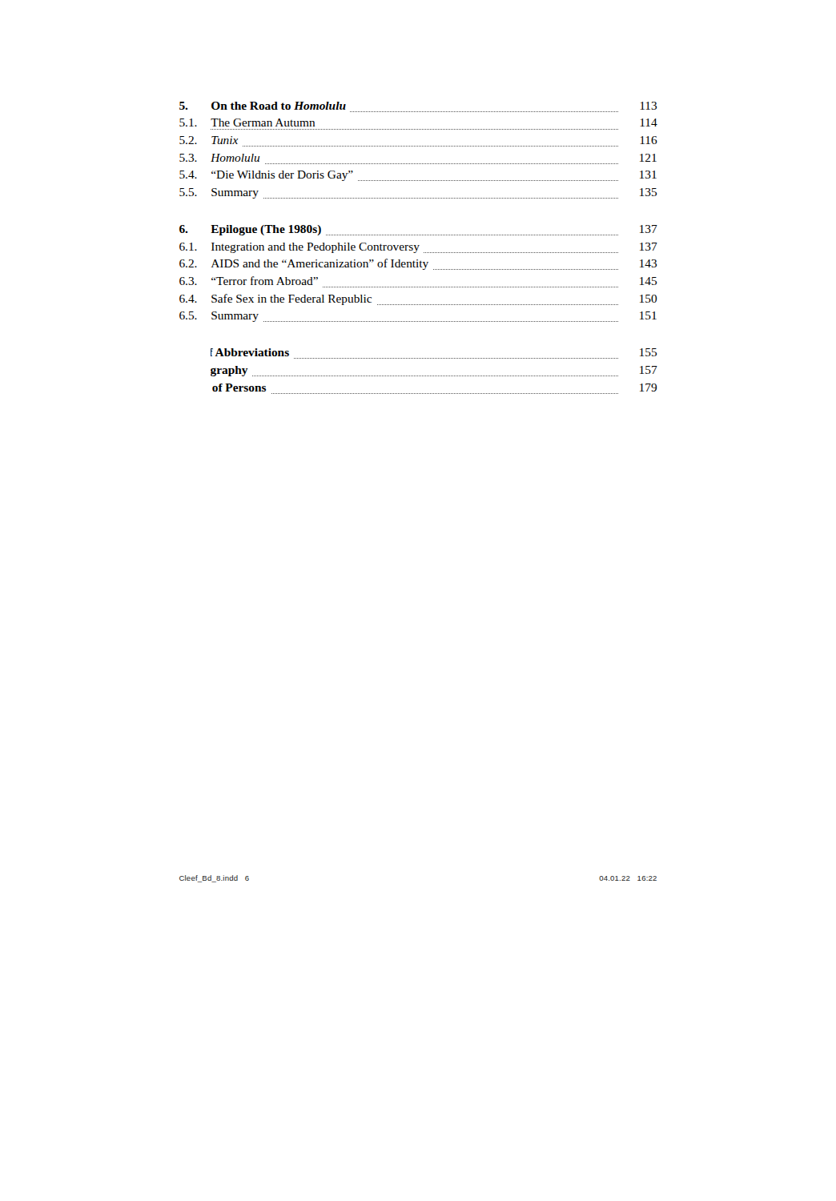| 5. | On the Road to Homolulu | 113 |
| 5.1. | The German Autumn | 114 |
| 5.2. | Tunix | 116 |
| 5.3. | Homolulu | 121 |
| 5.4. | “Die Wildnis der Doris Gay” | 131 |
| 5.5. | Summary | 135 |
| 6. | Epilogue (The 1980s) | 137 |
| 6.1. | Integration and the Pedophile Controversy | 137 |
| 6.2. | AIDS and the “Americanization” of Identity | 143 |
| 6.3. | “Terror from Abroad” | 145 |
| 6.4. | Safe Sex in the Federal Republic | 150 |
| 6.5. | Summary | 151 |
| | List of Abbreviations | 155 |
| | Bibliography | 157 |
| | Index of Persons | 179 |
Cleef_Bd_8.indd 6
04.01.22 16:22